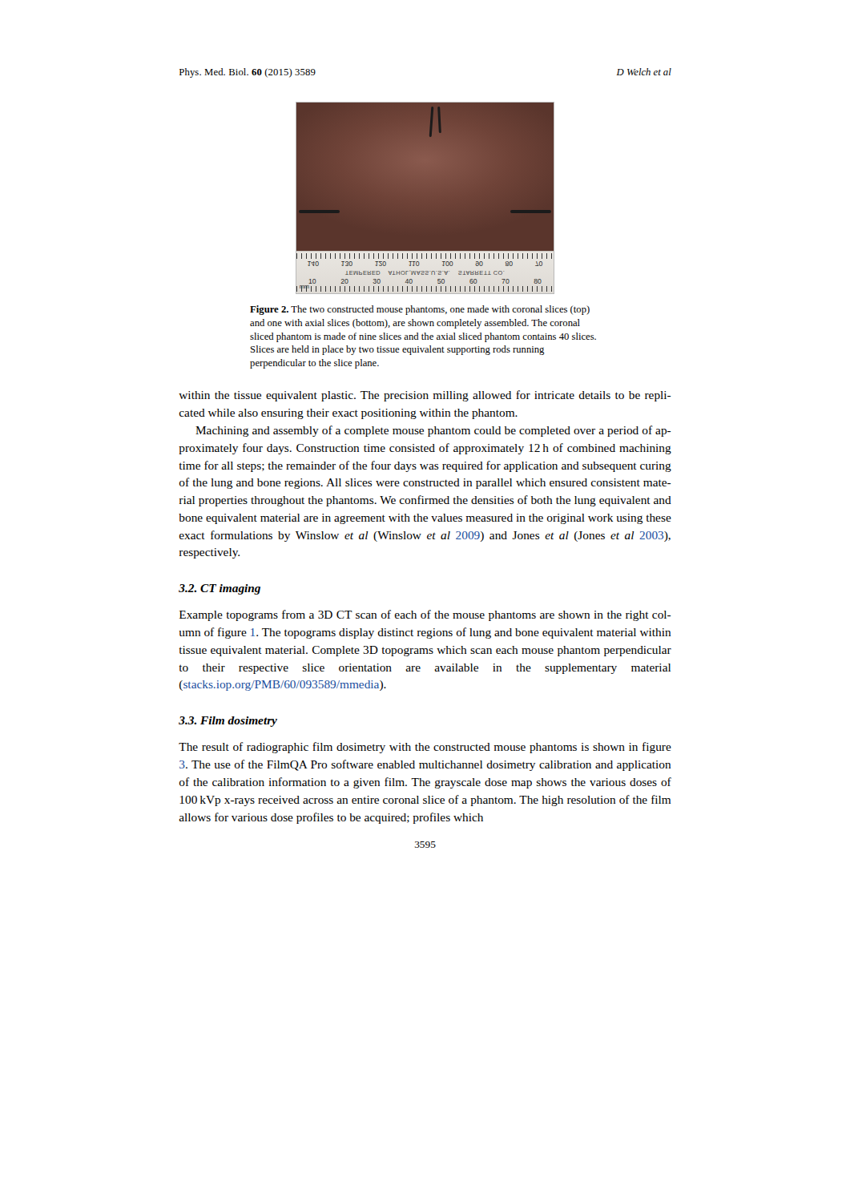Phys. Med. Biol. 60 (2015) 3589
D Welch et al
140130120110100908070
TEMPERED ATHOL,MASS.U.S.A. STARRETT CO.
1020304050607080
mm
Figure 2. The two constructed mouse phantoms, one made with coronal slices (top) and one with axial slices (bottom), are shown completely assembled. The coronal sliced phantom is made of nine slices and the axial sliced phantom contains 40 slices. Slices are held in place by two tissue equivalent supporting rods running perpendicular to the slice plane.
within the tissue equivalent plastic. The precision milling allowed for intricate details to be replicated while also ensuring their exact positioning within the phantom.
Machining and assembly of a complete mouse phantom could be completed over a period of approximately four days. Construction time consisted of approximately 12 h of combined machining time for all steps; the remainder of the four days was required for application and subsequent curing of the lung and bone regions. All slices were constructed in parallel which ensured consistent material properties throughout the phantoms. We confirmed the densities of both the lung equivalent and bone equivalent material are in agreement with the values measured in the original work using these exact formulations by Winslow et al (Winslow et al 2009) and Jones et al (Jones et al 2003), respectively.
3.2. CT imaging
Example topograms from a 3D CT scan of each of the mouse phantoms are shown in the right column of figure 1. The topograms display distinct regions of lung and bone equivalent material within tissue equivalent material. Complete 3D topograms which scan each mouse phantom perpendicular to their respective slice orientation are available in the supplementary material (stacks.iop.org/PMB/60/093589/mmedia).
3.3. Film dosimetry
The result of radiographic film dosimetry with the constructed mouse phantoms is shown in figure 3. The use of the FilmQA Pro software enabled multichannel dosimetry calibration and application of the calibration information to a given film. The grayscale dose map shows the various doses of 100 kVp x-rays received across an entire coronal slice of a phantom. The high resolution of the film allows for various dose profiles to be acquired; profiles which
3595